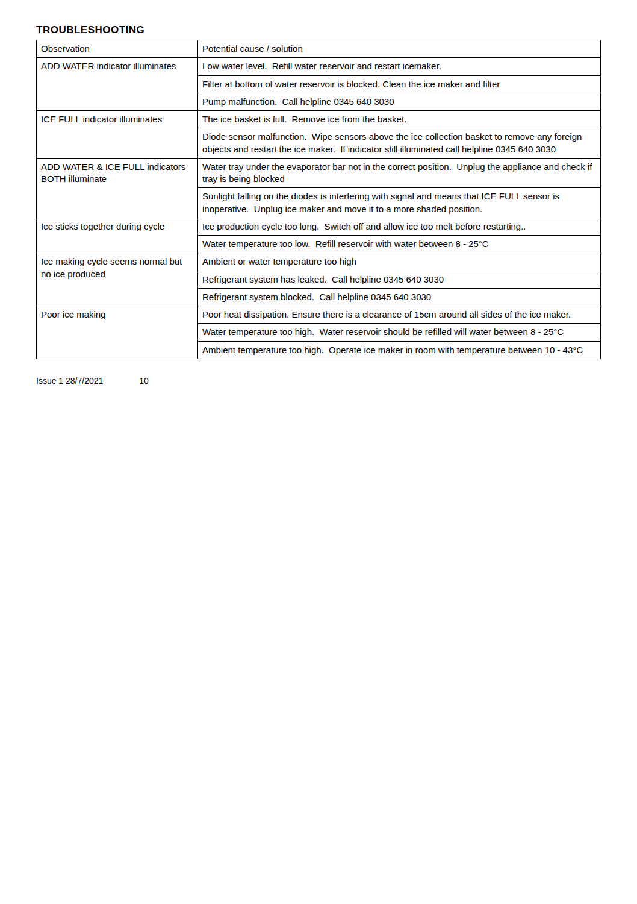TROUBLESHOOTING
| Observation | Potential cause / solution |
| ADD WATER indicator illuminates | Low water level. Refill water reservoir and restart icemaker. |
| Filter at bottom of water reservoir is blocked. Clean the ice maker and filter |
| Pump malfunction. Call helpline 0345 640 3030 |
| ICE FULL indicator illuminates | The ice basket is full. Remove ice from the basket. |
| Diode sensor malfunction. Wipe sensors above the ice collection basket to remove any foreign objects and restart the ice maker. If indicator still illuminated call helpline 0345 640 3030 |
| ADD WATER & ICE FULL indicators BOTH illuminate | Water tray under the evaporator bar not in the correct position. Unplug the appliance and check if tray is being blocked |
| Sunlight falling on the diodes is interfering with signal and means that ICE FULL sensor is inoperative. Unplug ice maker and move it to a more shaded position. |
| Ice sticks together during cycle | Ice production cycle too long. Switch off and allow ice too melt before restarting.. |
| Water temperature too low. Refill reservoir with water between 8 - 25°C |
| Ice making cycle seems normal but no ice produced | Ambient or water temperature too high |
| Refrigerant system has leaked. Call helpline 0345 640 3030 |
| Refrigerant system blocked. Call helpline 0345 640 3030 |
| Poor ice making | Poor heat dissipation. Ensure there is a clearance of 15cm around all sides of the ice maker. |
| Water temperature too high. Water reservoir should be refilled will water between 8 - 25°C |
| Ambient temperature too high. Operate ice maker in room with temperature between 10 - 43°C |
Issue 1 28/7/2021 10